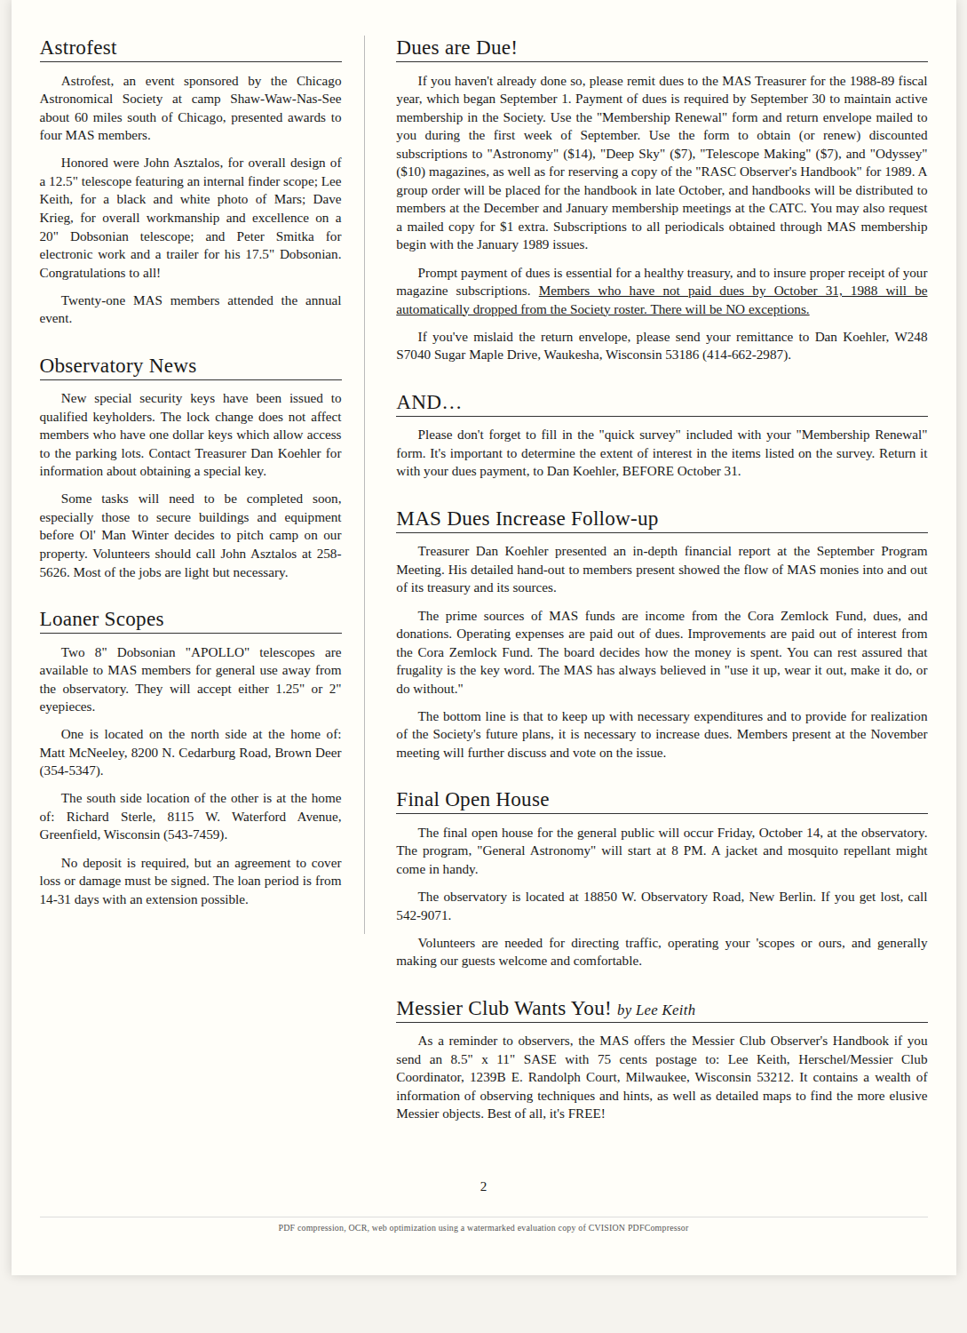Astrofest
Astrofest, an event sponsored by the Chicago Astronomical Society at camp Shaw-Waw-Nas-See about 60 miles south of Chicago, presented awards to four MAS members.
Honored were John Asztalos, for overall design of a 12.5" telescope featuring an internal finder scope; Lee Keith, for a black and white photo of Mars; Dave Krieg, for overall workmanship and excellence on a 20" Dobsonian telescope; and Peter Smitka for electronic work and a trailer for his 17.5" Dobsonian. Congratulations to all!
Twenty-one MAS members attended the annual event.
Observatory News
New special security keys have been issued to qualified keyholders. The lock change does not affect members who have one dollar keys which allow access to the parking lots. Contact Treasurer Dan Koehler for information about obtaining a special key.
Some tasks will need to be completed soon, especially those to secure buildings and equipment before Ol' Man Winter decides to pitch camp on our property. Volunteers should call John Asztalos at 258-5626. Most of the jobs are light but necessary.
Loaner Scopes
Two 8" Dobsonian "APOLLO" telescopes are available to MAS members for general use away from the observatory. They will accept either 1.25" or 2" eyepieces.
One is located on the north side at the home of: Matt McNeeley, 8200 N. Cedarburg Road, Brown Deer (354-5347).
The south side location of the other is at the home of: Richard Sterle, 8115 W. Waterford Avenue, Greenfield, Wisconsin (543-7459).
No deposit is required, but an agreement to cover loss or damage must be signed. The loan period is from 14-31 days with an extension possible.
Dues are Due!
If you haven't already done so, please remit dues to the MAS Treasurer for the 1988-89 fiscal year, which began September 1. Payment of dues is required by September 30 to maintain active membership in the Society. Use the "Membership Renewal" form and return envelope mailed to you during the first week of September. Use the form to obtain (or renew) discounted subscriptions to "Astronomy" ($14), "Deep Sky" ($7), "Telescope Making" ($7), and "Odyssey" ($10) magazines, as well as for reserving a copy of the "RASC Observer's Handbook" for 1989. A group order will be placed for the handbook in late October, and handbooks will be distributed to members at the December and January membership meetings at the CATC. You may also request a mailed copy for $1 extra. Subscriptions to all periodicals obtained through MAS membership begin with the January 1989 issues.
Prompt payment of dues is essential for a healthy treasury, and to insure proper receipt of your magazine subscriptions. Members who have not paid dues by October 31, 1988 will be automatically dropped from the Society roster. There will be NO exceptions.
If you've mislaid the return envelope, please send your remittance to Dan Koehler, W248 S7040 Sugar Maple Drive, Waukesha, Wisconsin 53186 (414-662-2987).
AND…
Please don't forget to fill in the "quick survey" included with your "Membership Renewal" form. It's important to determine the extent of interest in the items listed on the survey. Return it with your dues payment, to Dan Koehler, BEFORE October 31.
MAS Dues Increase Follow-up
Treasurer Dan Koehler presented an in-depth financial report at the September Program Meeting. His detailed hand-out to members present showed the flow of MAS monies into and out of its treasury and its sources.
The prime sources of MAS funds are income from the Cora Zemlock Fund, dues, and donations. Operating expenses are paid out of dues. Improvements are paid out of interest from the Cora Zemlock Fund. The board decides how the money is spent. You can rest assured that frugality is the key word. The MAS has always believed in "use it up, wear it out, make it do, or do without."
The bottom line is that to keep up with necessary expenditures and to provide for realization of the Society's future plans, it is necessary to increase dues. Members present at the November meeting will further discuss and vote on the issue.
Final Open House
The final open house for the general public will occur Friday, October 14, at the observatory. The program, "General Astronomy" will start at 8 PM. A jacket and mosquito repellant might come in handy.
The observatory is located at 18850 W. Observatory Road, New Berlin. If you get lost, call 542-9071.
Volunteers are needed for directing traffic, operating your 'scopes or ours, and generally making our guests welcome and comfortable.
Messier Club Wants You! by Lee Keith
As a reminder to observers, the MAS offers the Messier Club Observer's Handbook if you send an 8.5" x 11" SASE with 75 cents postage to: Lee Keith, Herschel/Messier Club Coordinator, 1239B E. Randolph Court, Milwaukee, Wisconsin 53212. It contains a wealth of information of observing techniques and hints, as well as detailed maps to find the more elusive Messier objects. Best of all, it's FREE!
2
PDF compression, OCR, web optimization using a watermarked evaluation copy of CVISION PDFCompressor